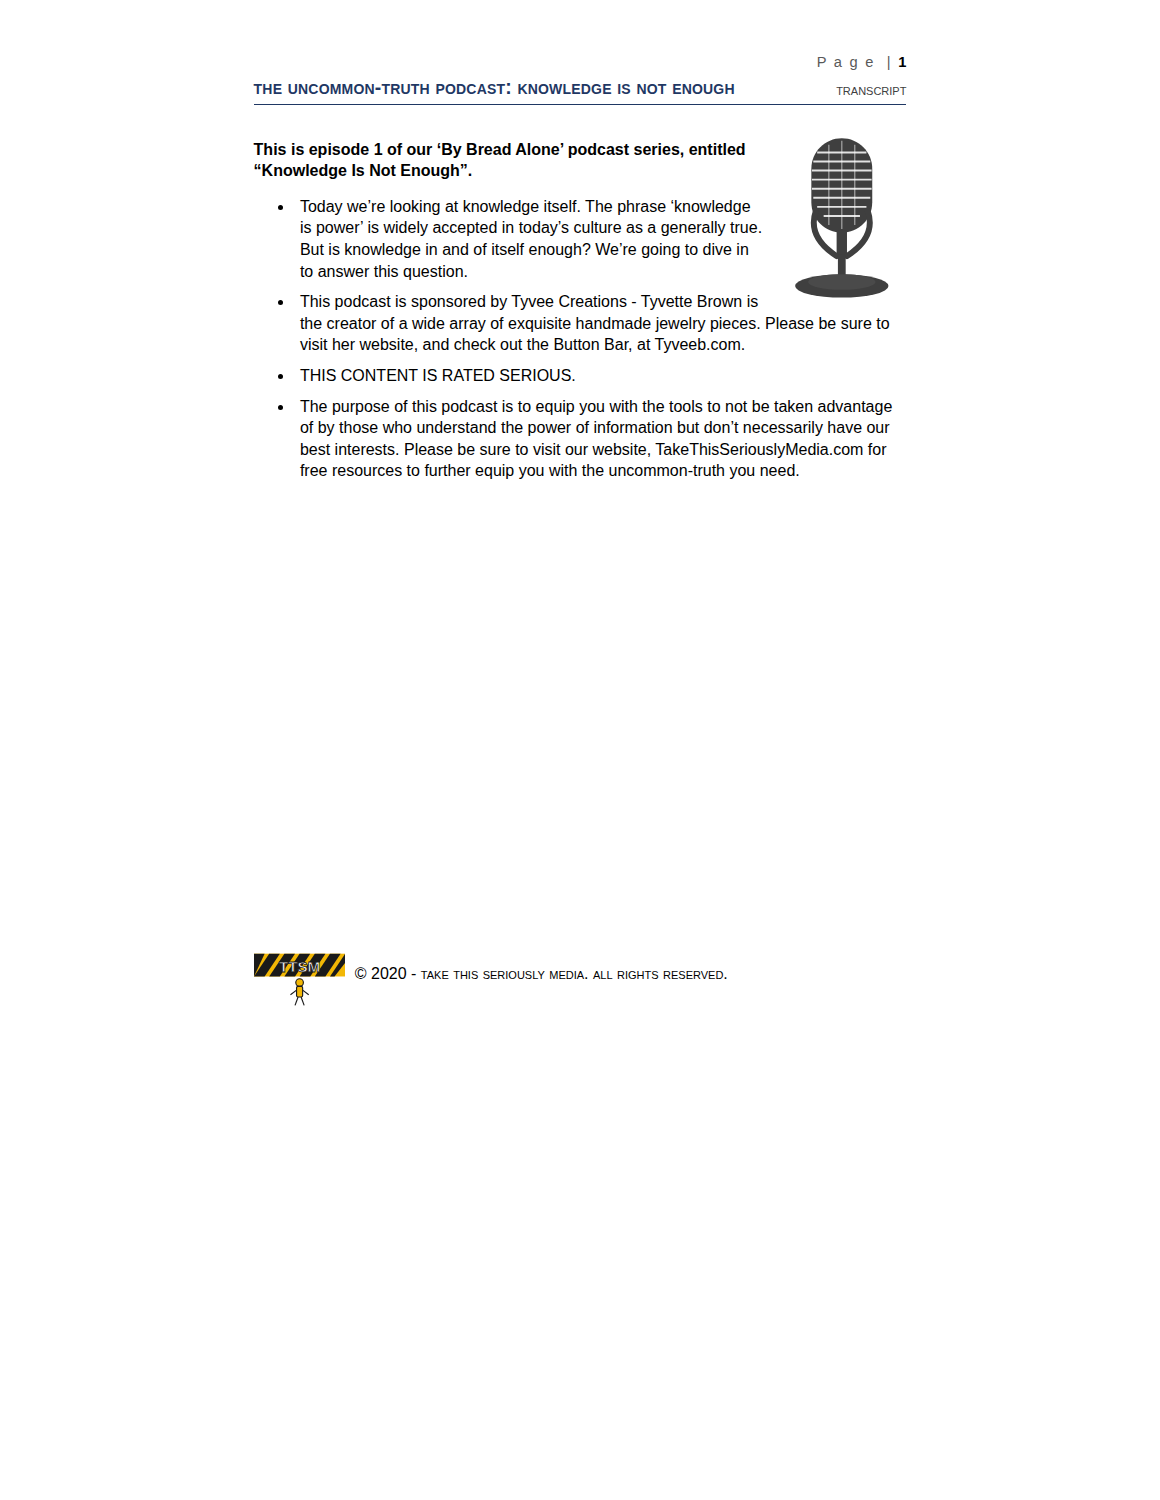P a g e | 1
The Uncommon-Truth Podcast: Knowledge Is Not Enough
Transcript
This is episode 1 of our ‘By Bread Alone’ podcast series, entitled “Knowledge Is Not Enough”.
Today we’re looking at knowledge itself. The phrase ‘knowledge is power’ is widely accepted in today’s culture as a generally true. But is knowledge in and of itself enough? We’re going to dive in to answer this question.
This podcast is sponsored by Tyvee Creations - Tyvette Brown is the creator of a wide array of exquisite handmade jewelry pieces. Please be sure to visit her website, and check out the Button Bar, at Tyveeb.com.
This content is rated serious.
The purpose of this podcast is to equip you with the tools to not be taken advantage of by those who understand the power of information but don’t necessarily have our best interests. Please be sure to visit our website, TakeThisSeriouslyMedia.com for free resources to further equip you with the uncommon-truth you need.
TTSM
© 2020 - Take This Seriously Media. All Rights Reserved.